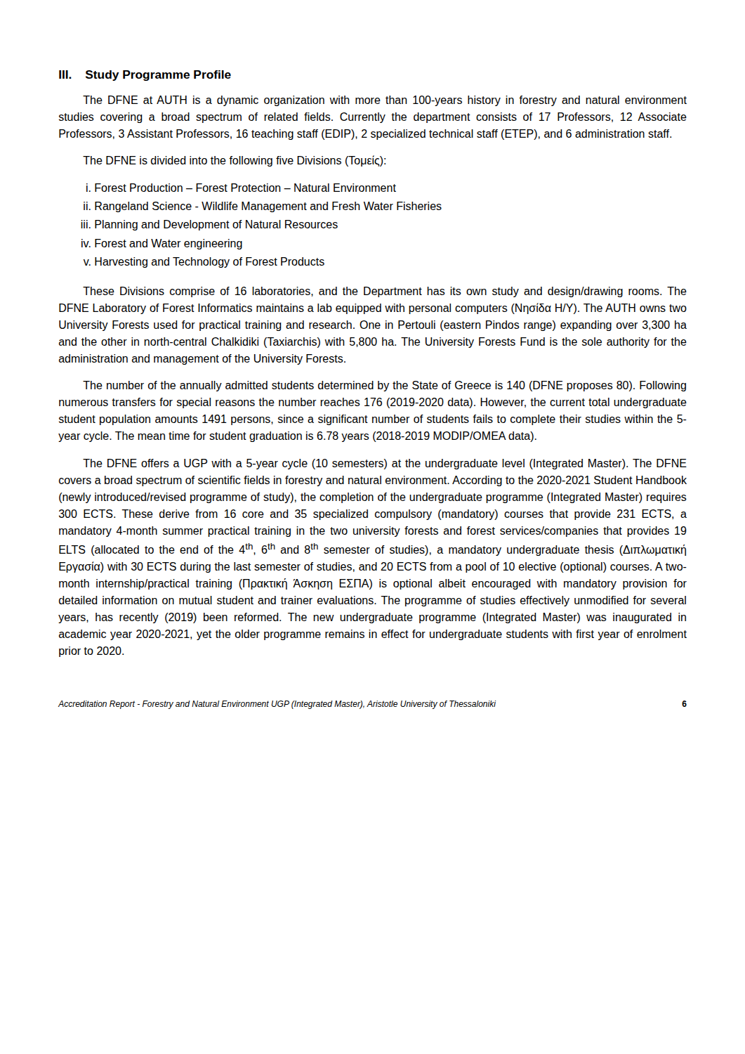III. Study Programme Profile
The DFNE at AUTH is a dynamic organization with more than 100-years history in forestry and natural environment studies covering a broad spectrum of related fields. Currently the department consists of 17 Professors, 12 Associate Professors, 3 Assistant Professors, 16 teaching staff (EDIP), 2 specialized technical staff (ETEP), and 6 administration staff.
The DFNE is divided into the following five Divisions (Τομείς):
Forest Production – Forest Protection – Natural Environment
Rangeland Science - Wildlife Management and Fresh Water Fisheries
Planning and Development of Natural Resources
Forest and Water engineering
Harvesting and Technology of Forest Products
These Divisions comprise of 16 laboratories, and the Department has its own study and design/drawing rooms. The DFNE Laboratory of Forest Informatics maintains a lab equipped with personal computers (Νησίδα Η/Υ). The AUTH owns two University Forests used for practical training and research. One in Pertouli (eastern Pindos range) expanding over 3,300 ha and the other in north-central Chalkidiki (Taxiarchis) with 5,800 ha. The University Forests Fund is the sole authority for the administration and management of the University Forests.
The number of the annually admitted students determined by the State of Greece is 140 (DFNE proposes 80). Following numerous transfers for special reasons the number reaches 176 (2019-2020 data). However, the current total undergraduate student population amounts 1491 persons, since a significant number of students fails to complete their studies within the 5-year cycle. The mean time for student graduation is 6.78 years (2018-2019 MODIP/OMEA data).
The DFNE offers a UGP with a 5-year cycle (10 semesters) at the undergraduate level (Integrated Master). The DFNE covers a broad spectrum of scientific fields in forestry and natural environment. According to the 2020-2021 Student Handbook (newly introduced/revised programme of study), the completion of the undergraduate programme (Integrated Master) requires 300 ECTS. These derive from 16 core and 35 specialized compulsory (mandatory) courses that provide 231 ECTS, a mandatory 4-month summer practical training in the two university forests and forest services/companies that provides 19 ELTS (allocated to the end of the 4th, 6th and 8th semester of studies), a mandatory undergraduate thesis (Διπλωματική Εργασία) with 30 ECTS during the last semester of studies, and 20 ECTS from a pool of 10 elective (optional) courses. A two-month internship/practical training (Πρακτική Άσκηση ΕΣΠΑ) is optional albeit encouraged with mandatory provision for detailed information on mutual student and trainer evaluations. The programme of studies effectively unmodified for several years, has recently (2019) been reformed. The new undergraduate programme (Integrated Master) was inaugurated in academic year 2020-2021, yet the older programme remains in effect for undergraduate students with first year of enrolment prior to 2020.
Accreditation Report - Forestry and Natural Environment UGP (Integrated Master), Aristotle University of Thessaloniki6